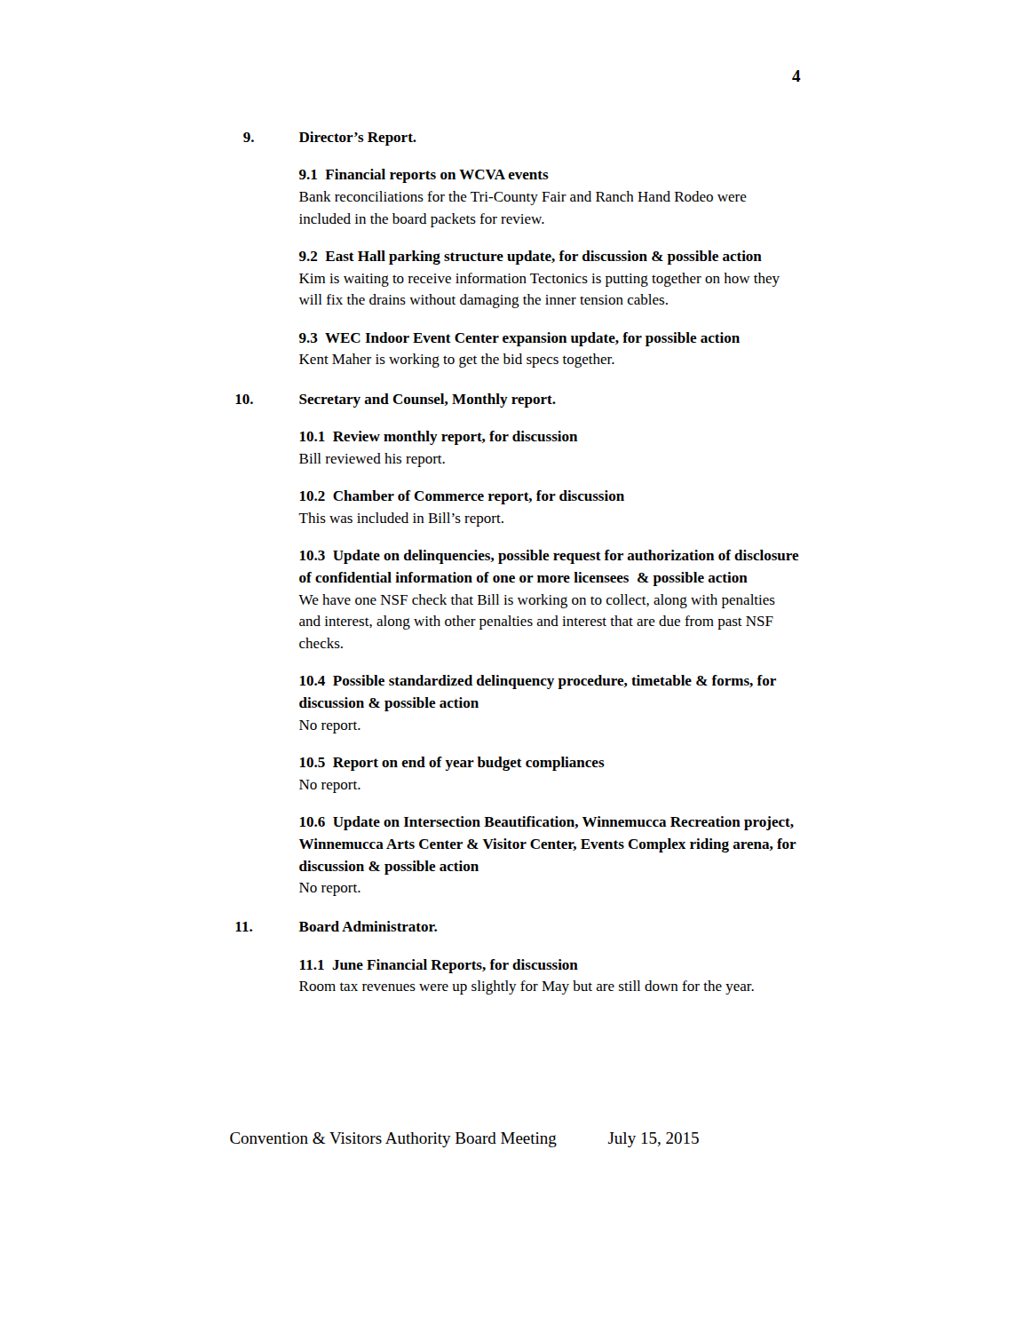4
9. Director’s Report.
9.1 Financial reports on WCVA events
Bank reconciliations for the Tri-County Fair and Ranch Hand Rodeo were included in the board packets for review.
9.2 East Hall parking structure update, for discussion & possible action
Kim is waiting to receive information Tectonics is putting together on how they will fix the drains without damaging the inner tension cables.
9.3 WEC Indoor Event Center expansion update, for possible action
Kent Maher is working to get the bid specs together.
10. Secretary and Counsel, Monthly report.
10.1 Review monthly report, for discussion
Bill reviewed his report.
10.2 Chamber of Commerce report, for discussion
This was included in Bill’s report.
10.3 Update on delinquencies, possible request for authorization of disclosure of confidential information of one or more licensees & possible action
We have one NSF check that Bill is working on to collect, along with penalties and interest, along with other penalties and interest that are due from past NSF checks.
10.4 Possible standardized delinquency procedure, timetable & forms, for discussion & possible action
No report.
10.5 Report on end of year budget compliances
No report.
10.6 Update on Intersection Beautification, Winnemucca Recreation project, Winnemucca Arts Center & Visitor Center, Events Complex riding arena, for discussion & possible action
No report.
11. Board Administrator.
11.1 June Financial Reports, for discussion
Room tax revenues were up slightly for May but are still down for the year.
Convention & Visitors Authority Board Meeting July 15, 2015